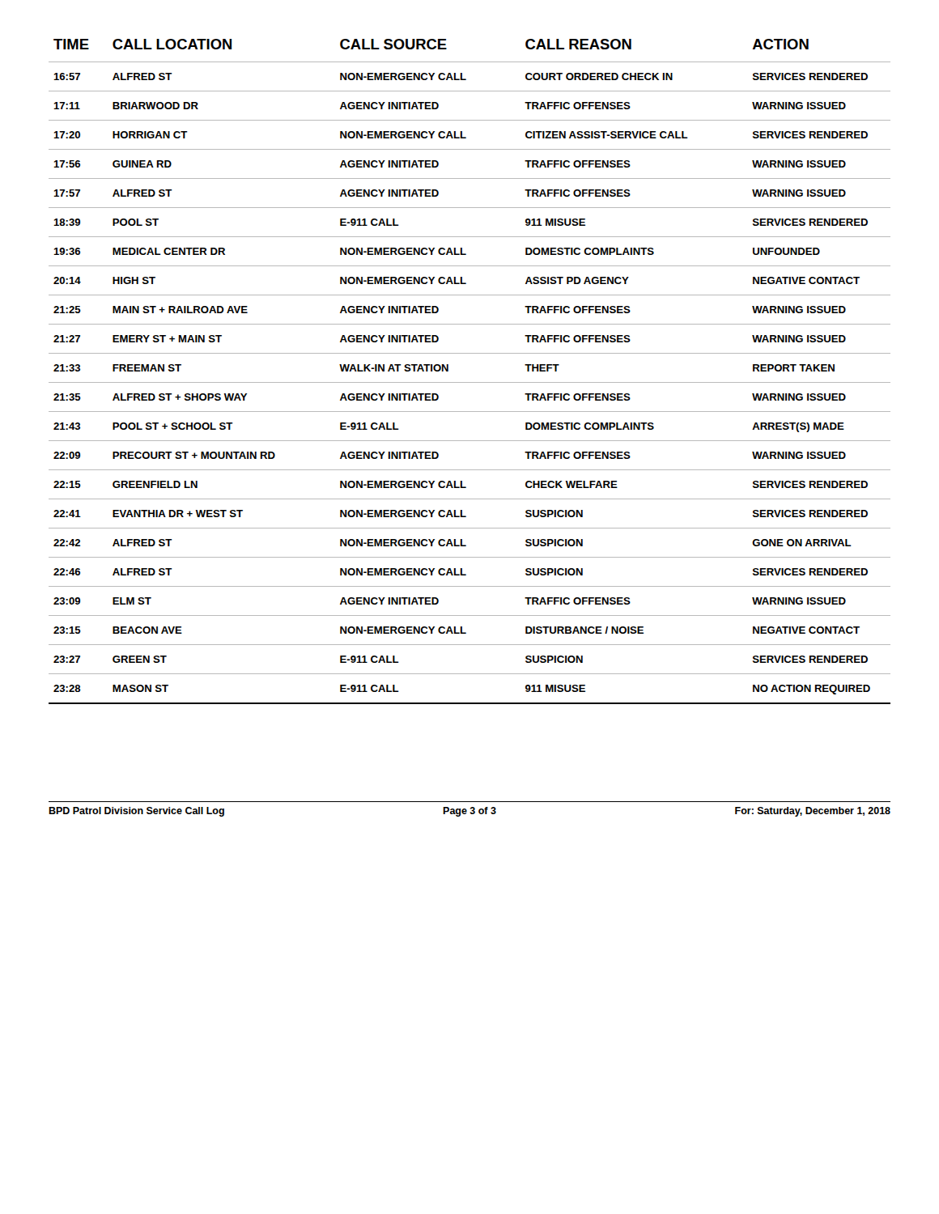| TIME | CALL LOCATION | CALL SOURCE | CALL REASON | ACTION |
| --- | --- | --- | --- | --- |
| 16:57 | ALFRED ST | NON-EMERGENCY CALL | COURT ORDERED CHECK IN | SERVICES RENDERED |
| 17:11 | BRIARWOOD DR | AGENCY INITIATED | TRAFFIC OFFENSES | WARNING ISSUED |
| 17:20 | HORRIGAN CT | NON-EMERGENCY CALL | CITIZEN ASSIST-SERVICE CALL | SERVICES RENDERED |
| 17:56 | GUINEA RD | AGENCY INITIATED | TRAFFIC OFFENSES | WARNING ISSUED |
| 17:57 | ALFRED ST | AGENCY INITIATED | TRAFFIC OFFENSES | WARNING ISSUED |
| 18:39 | POOL ST | E-911 CALL | 911 MISUSE | SERVICES RENDERED |
| 19:36 | MEDICAL CENTER DR | NON-EMERGENCY CALL | DOMESTIC COMPLAINTS | UNFOUNDED |
| 20:14 | HIGH ST | NON-EMERGENCY CALL | ASSIST PD AGENCY | NEGATIVE CONTACT |
| 21:25 | MAIN ST + RAILROAD AVE | AGENCY INITIATED | TRAFFIC OFFENSES | WARNING ISSUED |
| 21:27 | EMERY ST + MAIN ST | AGENCY INITIATED | TRAFFIC OFFENSES | WARNING ISSUED |
| 21:33 | FREEMAN ST | WALK-IN AT STATION | THEFT | REPORT TAKEN |
| 21:35 | ALFRED ST + SHOPS WAY | AGENCY INITIATED | TRAFFIC OFFENSES | WARNING ISSUED |
| 21:43 | POOL ST + SCHOOL ST | E-911 CALL | DOMESTIC COMPLAINTS | ARREST(S) MADE |
| 22:09 | PRECOURT ST + MOUNTAIN RD | AGENCY INITIATED | TRAFFIC OFFENSES | WARNING ISSUED |
| 22:15 | GREENFIELD LN | NON-EMERGENCY CALL | CHECK WELFARE | SERVICES RENDERED |
| 22:41 | EVANTHIA DR + WEST ST | NON-EMERGENCY CALL | SUSPICION | SERVICES RENDERED |
| 22:42 | ALFRED ST | NON-EMERGENCY CALL | SUSPICION | GONE ON ARRIVAL |
| 22:46 | ALFRED ST | NON-EMERGENCY CALL | SUSPICION | SERVICES RENDERED |
| 23:09 | ELM ST | AGENCY INITIATED | TRAFFIC OFFENSES | WARNING ISSUED |
| 23:15 | BEACON AVE | NON-EMERGENCY CALL | DISTURBANCE / NOISE | NEGATIVE CONTACT |
| 23:27 | GREEN ST | E-911 CALL | SUSPICION | SERVICES RENDERED |
| 23:28 | MASON ST | E-911 CALL | 911 MISUSE | NO ACTION REQUIRED |
BPD Patrol Division Service Call Log
Page 3 of 3
For: Saturday, December 1, 2018